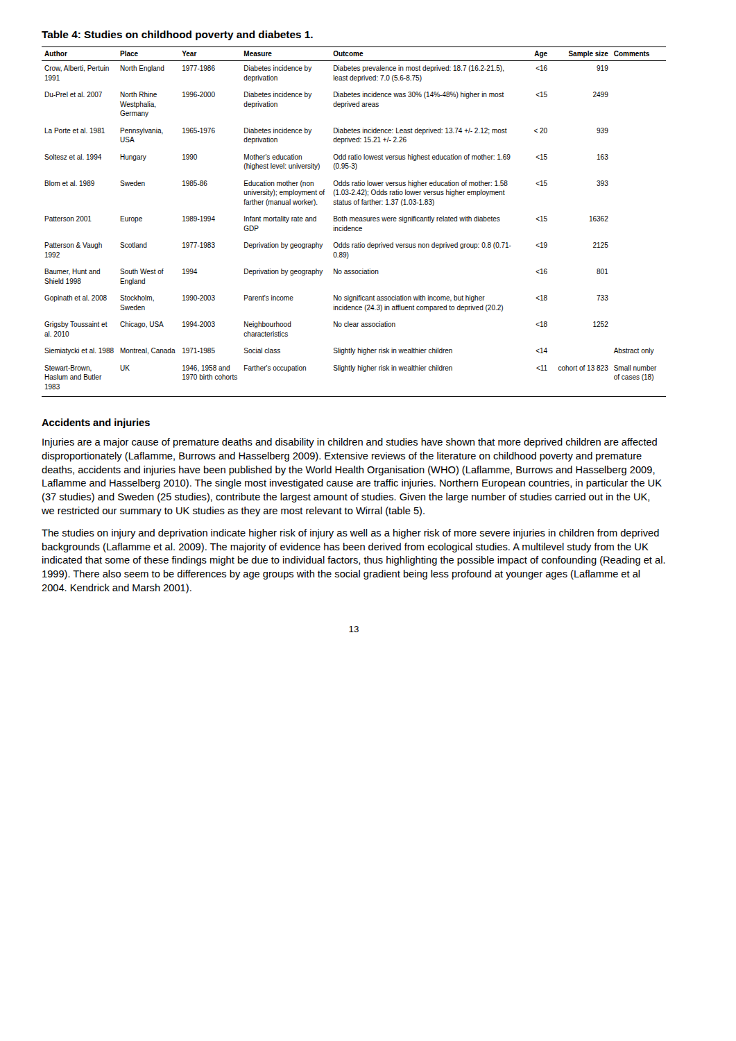Table 4: Studies on childhood poverty and diabetes 1.
| Author | Place | Year | Measure | Outcome | Age | Sample size | Comments |
| --- | --- | --- | --- | --- | --- | --- | --- |
| Crow, Alberti, Pertuin 1991 | North England | 1977-1986 | Diabetes incidence by deprivation | Diabetes prevalence in most deprived: 18.7 (16.2-21.5), least deprived: 7.0 (5.6-8.75) | <16 | 919 | |
| Du-Prel et al. 2007 | North Rhine Westphalia, Germany | 1996-2000 | Diabetes incidence by deprivation | Diabetes incidence was 30% (14%-48%) higher in most deprived areas | <15 | 2499 | |
| La Porte et al. 1981 | Pennsylvania, USA | 1965-1976 | Diabetes incidence by deprivation | Diabetes incidence: Least deprived: 13.74 +/- 2.12; most deprived: 15.21 +/- 2.26 | < 20 | 939 | |
| Soltesz et al. 1994 | Hungary | 1990 | Mother's education (highest level: university) | Odd ratio lowest versus highest education of mother: 1.69 (0.95-3) | <15 | 163 | |
| Blom et al. 1989 | Sweden | 1985-86 | Education mother (non university); employment of farther (manual worker). | Odds ratio lower versus higher education of mother: 1.58 (1.03-2.42); Odds ratio lower versus higher employment status of farther: 1.37 (1.03-1.83) | <15 | 393 | |
| Patterson 2001 | Europe | 1989-1994 | Infant mortality rate and GDP | Both measures were significantly related with diabetes incidence | <15 | 16362 | |
| Patterson & Vaugh 1992 | Scotland | 1977-1983 | Deprivation by geography | Odds ratio deprived versus non deprived group: 0.8 (0.71-0.89) | <19 | 2125 | |
| Baumer, Hunt and Shield 1998 | South West of England | 1994 | Deprivation by geography | No association | <16 | 801 | |
| Gopinath et al. 2008 | Stockholm, Sweden | 1990-2003 | Parent's income | No significant association with income, but higher incidence (24.3) in affluent compared to deprived (20.2) | <18 | 733 | |
| Grigsby Toussaint et al. 2010 | Chicago, USA | 1994-2003 | Neighbourhood characteristics | No clear association | <18 | 1252 | |
| Siemiatycki et al. 1988 | Montreal, Canada | 1971-1985 | Social class | Slightly higher risk in wealthier children | <14 | | Abstract only |
| Stewart-Brown, Haslum and Butler 1983 | UK | 1946, 1958 and 1970 birth cohorts | Farther's occupation | Slightly higher risk in wealthier children | <11 | cohort of 13 823 | Small number of cases (18) |
Accidents and injuries
Injuries are a major cause of premature deaths and disability in children and studies have shown that more deprived children are affected disproportionately (Laflamme, Burrows and Hasselberg 2009). Extensive reviews of the literature on childhood poverty and premature deaths, accidents and injuries have been published by the World Health Organisation (WHO) (Laflamme, Burrows and Hasselberg 2009, Laflamme and Hasselberg 2010). The single most investigated cause are traffic injuries. Northern European countries, in particular the UK (37 studies) and Sweden (25 studies), contribute the largest amount of studies. Given the large number of studies carried out in the UK, we restricted our summary to UK studies as they are most relevant to Wirral (table 5).
The studies on injury and deprivation indicate higher risk of injury as well as a higher risk of more severe injuries in children from deprived backgrounds (Laflamme et al. 2009). The majority of evidence has been derived from ecological studies. A multilevel study from the UK indicated that some of these findings might be due to individual factors, thus highlighting the possible impact of confounding (Reading et al. 1999). There also seem to be differences by age groups with the social gradient being less profound at younger ages (Laflamme et al 2004. Kendrick and Marsh 2001).
13